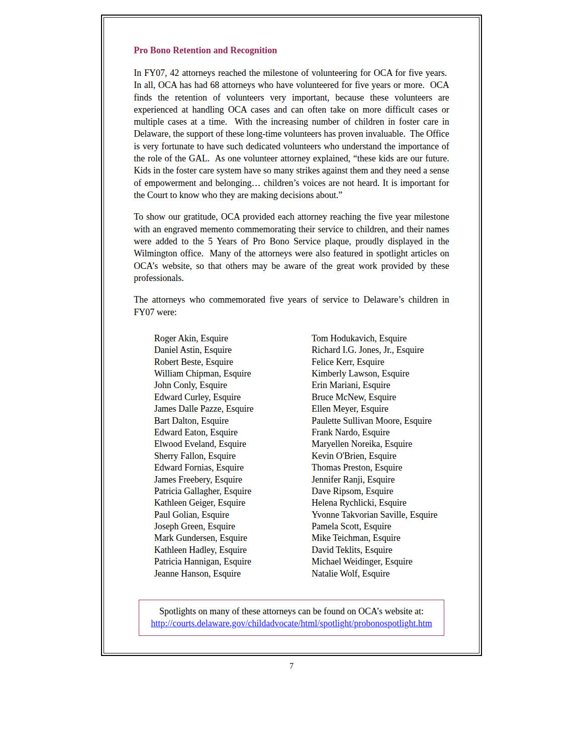Pro Bono Retention and Recognition
In FY07, 42 attorneys reached the milestone of volunteering for OCA for five years. In all, OCA has had 68 attorneys who have volunteered for five years or more. OCA finds the retention of volunteers very important, because these volunteers are experienced at handling OCA cases and can often take on more difficult cases or multiple cases at a time. With the increasing number of children in foster care in Delaware, the support of these long-time volunteers has proven invaluable. The Office is very fortunate to have such dedicated volunteers who understand the importance of the role of the GAL. As one volunteer attorney explained, “these kids are our future. Kids in the foster care system have so many strikes against them and they need a sense of empowerment and belonging… children’s voices are not heard. It is important for the Court to know who they are making decisions about.”
To show our gratitude, OCA provided each attorney reaching the five year milestone with an engraved memento commemorating their service to children, and their names were added to the 5 Years of Pro Bono Service plaque, proudly displayed in the Wilmington office. Many of the attorneys were also featured in spotlight articles on OCA’s website, so that others may be aware of the great work provided by these professionals.
The attorneys who commemorated five years of service to Delaware’s children in FY07 were:
Roger Akin, Esquire
Daniel Astin, Esquire
Robert Beste, Esquire
William Chipman, Esquire
John Conly, Esquire
Edward Curley, Esquire
James Dalle Pazze, Esquire
Bart Dalton, Esquire
Edward Eaton, Esquire
Elwood Eveland, Esquire
Sherry Fallon, Esquire
Edward Fornias, Esquire
James Freebery, Esquire
Patricia Gallagher, Esquire
Kathleen Geiger, Esquire
Paul Golian, Esquire
Joseph Green, Esquire
Mark Gundersen, Esquire
Kathleen Hadley, Esquire
Patricia Hannigan, Esquire
Jeanne Hanson, Esquire
Tom Hodukavich, Esquire
Richard I.G. Jones, Jr., Esquire
Felice Kerr, Esquire
Kimberly Lawson, Esquire
Erin Mariani, Esquire
Bruce McNew, Esquire
Ellen Meyer, Esquire
Paulette Sullivan Moore, Esquire
Frank Nardo, Esquire
Maryellen Noreika, Esquire
Kevin O'Brien, Esquire
Thomas Preston, Esquire
Jennifer Ranji, Esquire
Dave Ripsom, Esquire
Helena Rychlicki, Esquire
Yvonne Takvorian Saville, Esquire
Pamela Scott, Esquire
Mike Teichman, Esquire
David Teklits, Esquire
Michael Weidinger, Esquire
Natalie Wolf, Esquire
Spotlights on many of these attorneys can be found on OCA’s website at:
http://courts.delaware.gov/childadvocate/html/spotlight/probonospotlight.htm
7